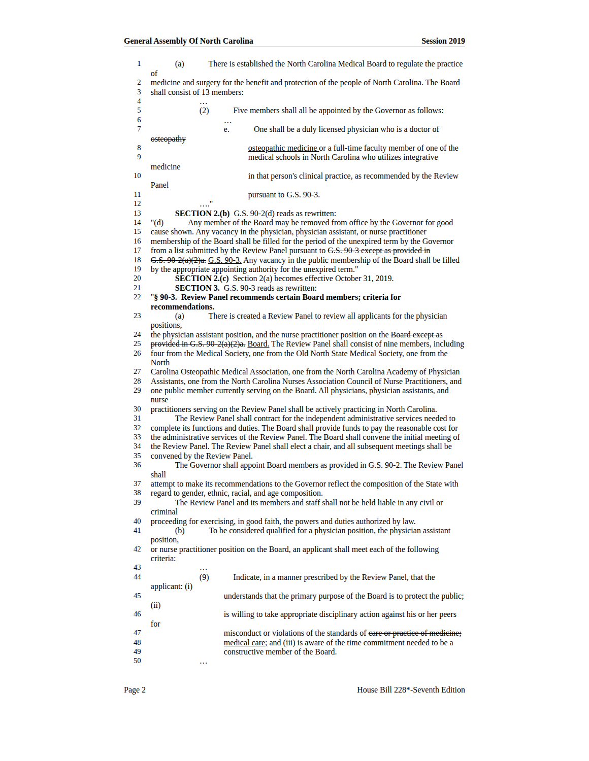General Assembly Of North Carolina
Session 2019
(a) There is established the North Carolina Medical Board to regulate the practice of
medicine and surgery for the benefit and protection of the people of North Carolina. The Board
shall consist of 13 members:
…
(2) Five members shall all be appointed by the Governor as follows:
…
e. One shall be a duly licensed physician who is a doctor of osteopathy
osteopathic medicine or a full-time faculty member of one of the
medical schools in North Carolina who utilizes integrative medicine
in that person's clinical practice, as recommended by the Review Panel
pursuant to G.S. 90-3.
…."
SECTION 2.(b) G.S. 90-2(d) reads as rewritten:
"(d) Any member of the Board may be removed from office by the Governor for good
cause shown. Any vacancy in the physician, physician assistant, or nurse practitioner
membership of the Board shall be filled for the period of the unexpired term by the Governor
from a list submitted by the Review Panel pursuant to G.S. 90-3 except as provided in
G.S. 90-2(a)(2)a. G.S. 90-3. Any vacancy in the public membership of the Board shall be filled
by the appropriate appointing authority for the unexpired term."
SECTION 2.(c) Section 2(a) becomes effective October 31, 2019.
SECTION 3. G.S. 90-3 reads as rewritten:
"§ 90-3. Review Panel recommends certain Board members; criteria for recommendations.
(a) There is created a Review Panel to review all applicants for the physician positions,
the physician assistant position, and the nurse practitioner position on the Board except as
provided in G.S. 90-2(a)(2)a. Board. The Review Panel shall consist of nine members, including
four from the Medical Society, one from the Old North State Medical Society, one from the North
Carolina Osteopathic Medical Association, one from the North Carolina Academy of Physician
Assistants, one from the North Carolina Nurses Association Council of Nurse Practitioners, and
one public member currently serving on the Board. All physicians, physician assistants, and nurse
practitioners serving on the Review Panel shall be actively practicing in North Carolina.
The Review Panel shall contract for the independent administrative services needed to
complete its functions and duties. The Board shall provide funds to pay the reasonable cost for
the administrative services of the Review Panel. The Board shall convene the initial meeting of
the Review Panel. The Review Panel shall elect a chair, and all subsequent meetings shall be
convened by the Review Panel.
The Governor shall appoint Board members as provided in G.S. 90-2. The Review Panel shall
attempt to make its recommendations to the Governor reflect the composition of the State with
regard to gender, ethnic, racial, and age composition.
The Review Panel and its members and staff shall not be held liable in any civil or criminal
proceeding for exercising, in good faith, the powers and duties authorized by law.
(b) To be considered qualified for a physician position, the physician assistant position,
or nurse practitioner position on the Board, an applicant shall meet each of the following criteria:
…
(9) Indicate, in a manner prescribed by the Review Panel, that the applicant: (i)
understands that the primary purpose of the Board is to protect the public; (ii)
is willing to take appropriate disciplinary action against his or her peers for
misconduct or violations of the standards of care or practice of medicine;
medical care; and (iii) is aware of the time commitment needed to be a
constructive member of the Board.
…
Page 2
House Bill 228*-Seventh Edition